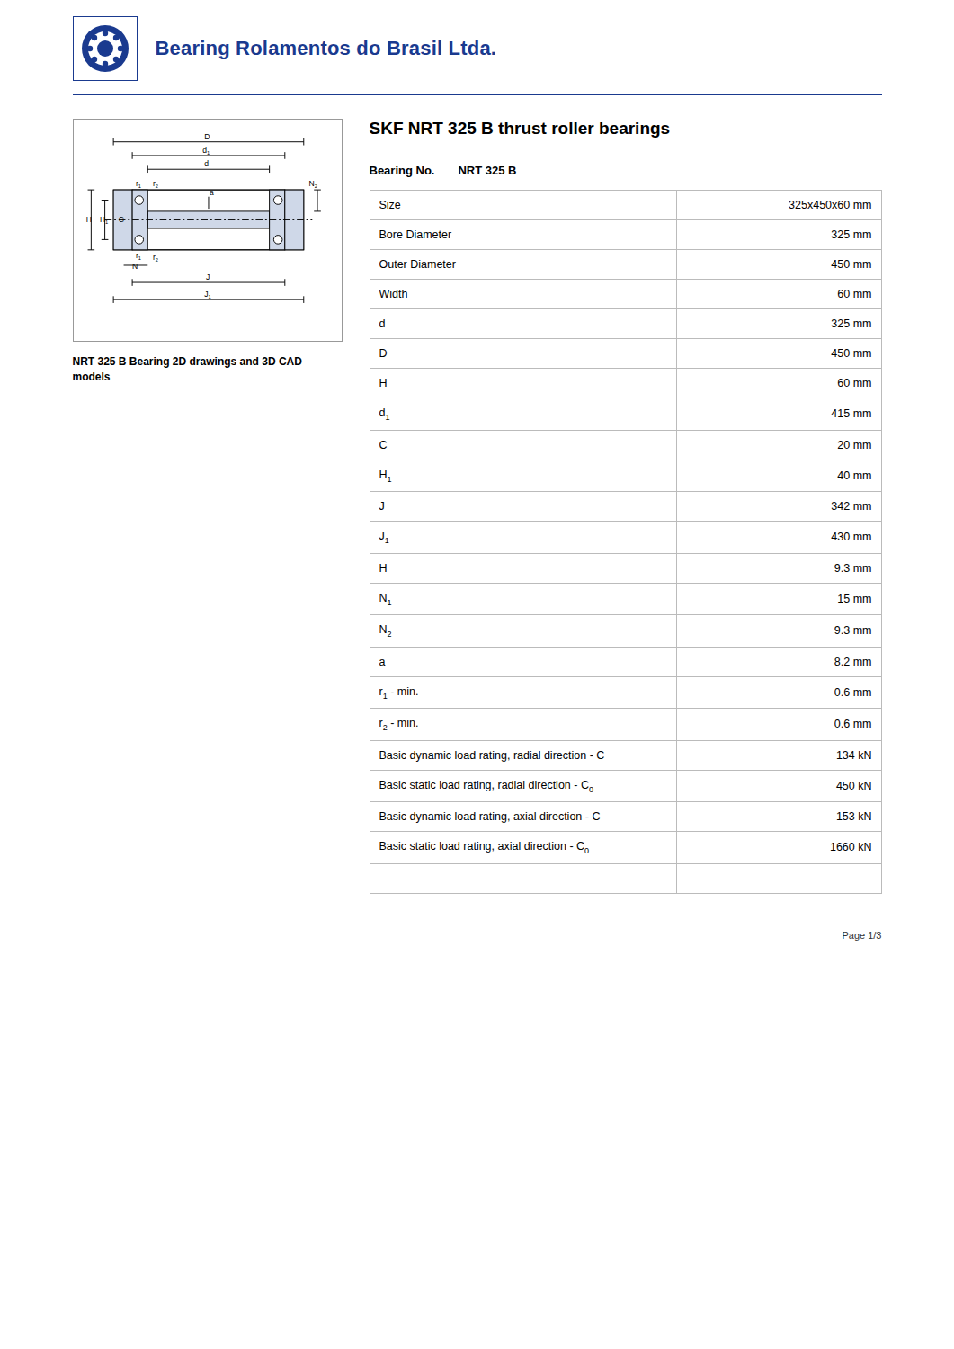Bearing Rolamentos do Brasil Ltda.
D d1 d a H H1 C r1 r1 r2 r2 N2 N J J1
NRT 325 B Bearing 2D drawings and 3D CAD models
SKF NRT 325 B thrust roller bearings
Bearing No. NRT 325 B
| Size | 325x450x60 mm |
| Bore Diameter | 325 mm |
| Outer Diameter | 450 mm |
| Width | 60 mm |
| d | 325 mm |
| D | 450 mm |
| H | 60 mm |
| d 1 | 415 mm |
| C | 20 mm |
| H 1 | 40 mm |
| J | 342 mm |
| J 1 | 430 mm |
| H | 9.3 mm |
| N 1 | 15 mm |
| N 2 | 9.3 mm |
| a | 8.2 mm |
| r 1 - min. | 0.6 mm |
| r 2 - min. | 0.6 mm |
| Basic dynamic load rating, radial direction - C | 134 kN |
| Basic static load rating, radial direction - C 0 | 450 kN |
| Basic dynamic load rating, axial direction - C | 153 kN |
| Basic static load rating, axial direction - C 0 | 1660 kN |
Page 1/3